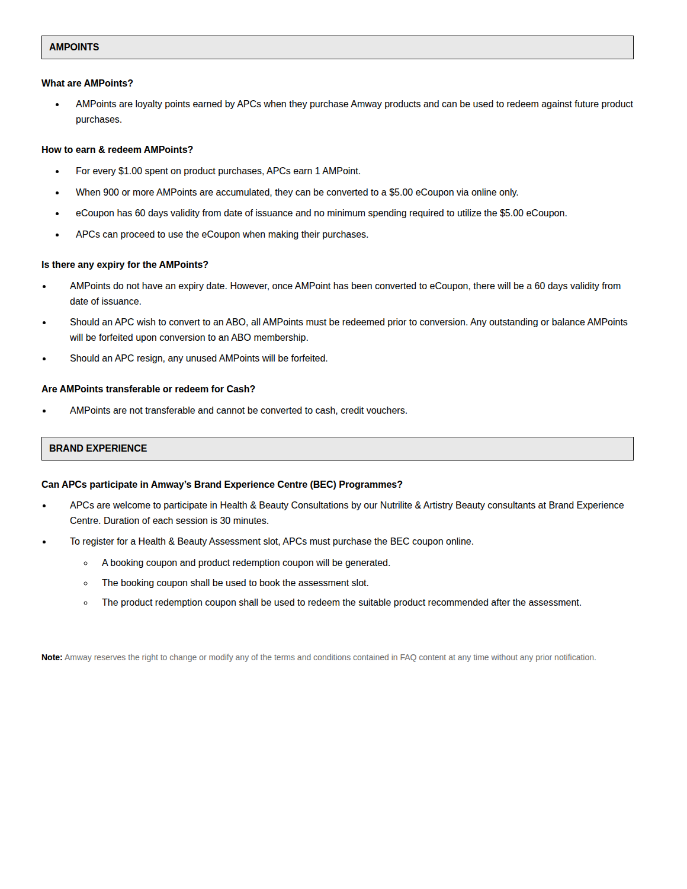AMPOINTS
What are AMPoints?
AMPoints are loyalty points earned by APCs when they purchase Amway products and can be used to redeem against future product purchases.
How to earn & redeem AMPoints?
For every $1.00 spent on product purchases, APCs earn 1 AMPoint.
When 900 or more AMPoints are accumulated, they can be converted to a $5.00 eCoupon via online only.
eCoupon has 60 days validity from date of issuance and no minimum spending required to utilize the $5.00 eCoupon.
APCs can proceed to use the eCoupon when making their purchases.
Is there any expiry for the AMPoints?
AMPoints do not have an expiry date. However, once AMPoint has been converted to eCoupon, there will be a 60 days validity from date of issuance.
Should an APC wish to convert to an ABO, all AMPoints must be redeemed prior to conversion. Any outstanding or balance AMPoints will be forfeited upon conversion to an ABO membership.
Should an APC resign, any unused AMPoints will be forfeited.
Are AMPoints transferable or redeem for Cash?
AMPoints are not transferable and cannot be converted to cash, credit vouchers.
BRAND EXPERIENCE
Can APCs participate in Amway’s Brand Experience Centre (BEC) Programmes?
APCs are welcome to participate in Health & Beauty Consultations by our Nutrilite & Artistry Beauty consultants at Brand Experience Centre. Duration of each session is 30 minutes.
To register for a Health & Beauty Assessment slot, APCs must purchase the BEC coupon online.
A booking coupon and product redemption coupon will be generated.
The booking coupon shall be used to book the assessment slot.
The product redemption coupon shall be used to redeem the suitable product recommended after the assessment.
Note: Amway reserves the right to change or modify any of the terms and conditions contained in FAQ content at any time without any prior notification.